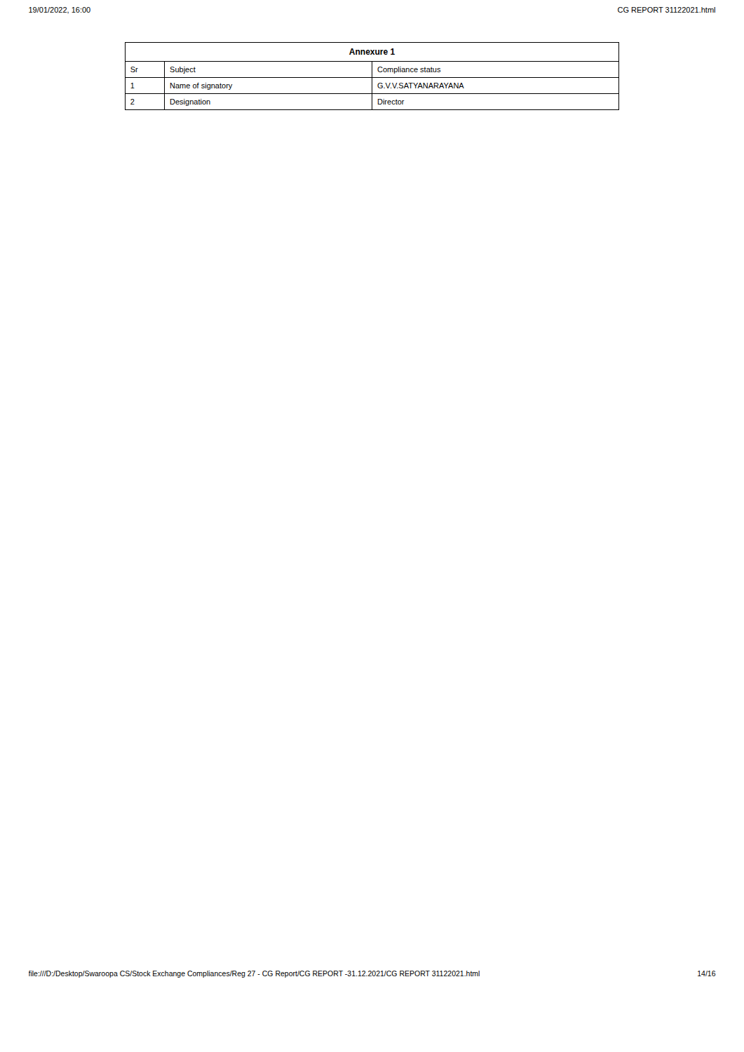19/01/2022, 16:00
CG REPORT 31122021.html
| Annexure 1 |
| Sr | Subject | Compliance status |
| 1 | Name of signatory | G.V.V.SATYANARAYANA |
| 2 | Designation | Director |
file:///D:/Desktop/Swaroopa CS/Stock Exchange Compliances/Reg 27 - CG Report/CG REPORT -31.12.2021/CG REPORT 31122021.html
14/16